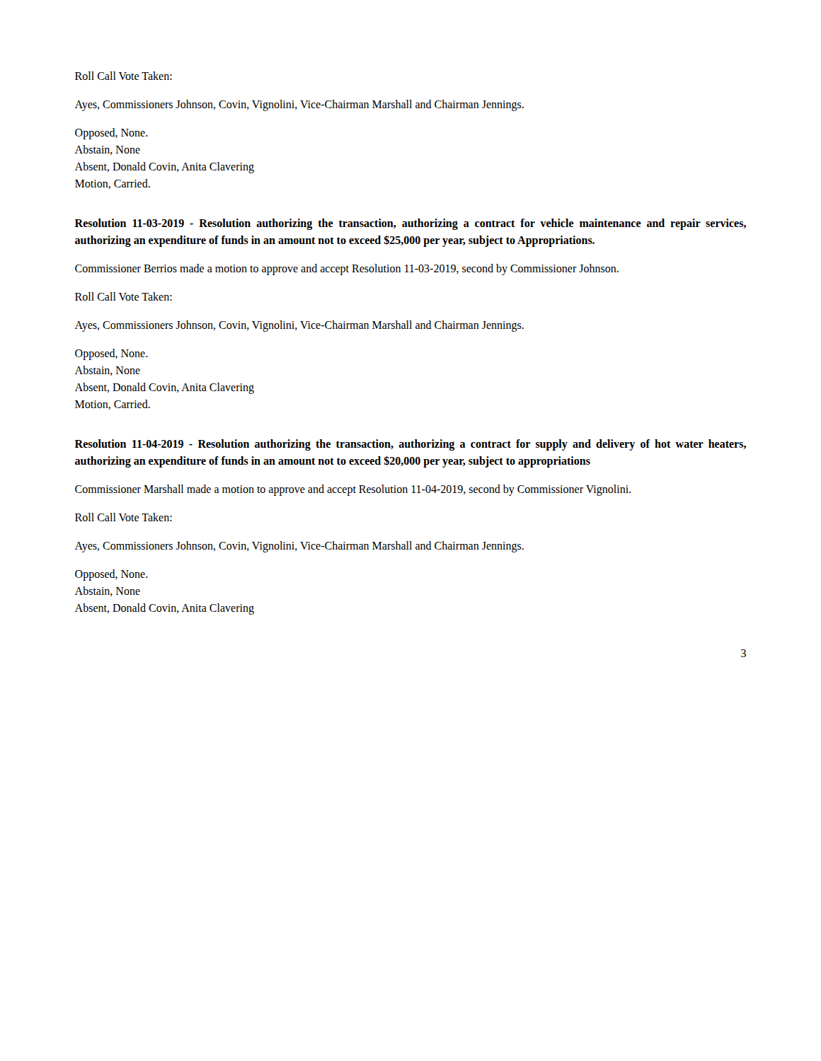Roll Call Vote Taken:
Ayes, Commissioners Johnson, Covin, Vignolini, Vice-Chairman Marshall and Chairman Jennings.
Opposed, None.
Abstain, None
Absent, Donald Covin, Anita Clavering
Motion, Carried.
Resolution 11-03-2019 - Resolution authorizing the transaction, authorizing a contract for vehicle maintenance and repair services, authorizing an expenditure of funds in an amount not to exceed $25,000 per year, subject to Appropriations.
Commissioner Berrios made a motion to approve and accept Resolution 11-03-2019, second by Commissioner Johnson.
Roll Call Vote Taken:
Ayes, Commissioners Johnson, Covin, Vignolini, Vice-Chairman Marshall and Chairman Jennings.
Opposed, None.
Abstain, None
Absent, Donald Covin, Anita Clavering
Motion, Carried.
Resolution 11-04-2019 - Resolution authorizing the transaction, authorizing a contract for supply and delivery of hot water heaters, authorizing an expenditure of funds in an amount not to exceed $20,000 per year, subject to appropriations
Commissioner Marshall made a motion to approve and accept Resolution 11-04-2019, second by Commissioner Vignolini.
Roll Call Vote Taken:
Ayes, Commissioners Johnson, Covin, Vignolini, Vice-Chairman Marshall and Chairman Jennings.
Opposed, None.
Abstain, None
Absent, Donald Covin, Anita Clavering
3